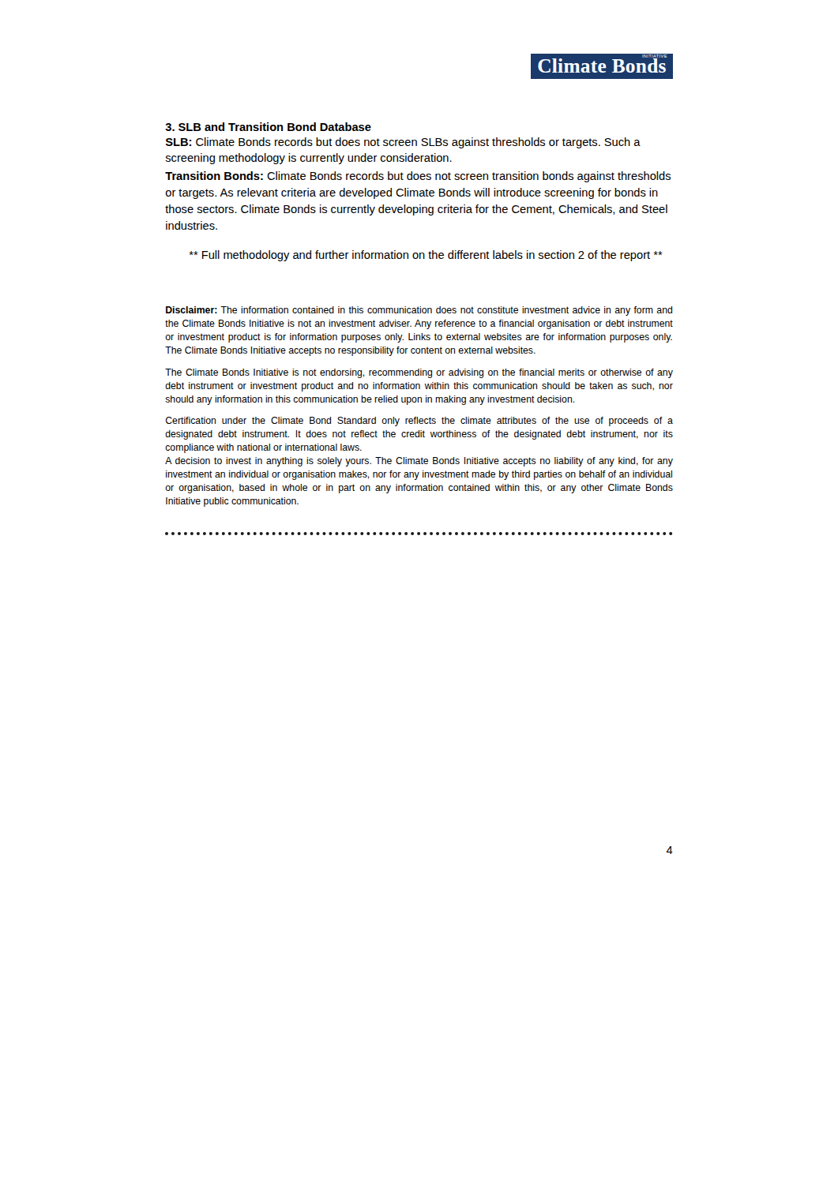INITIATIVEClimate Bonds
3. SLB and Transition Bond Database
SLB: Climate Bonds records but does not screen SLBs against thresholds or targets. Such a screening methodology is currently under consideration.
Transition Bonds: Climate Bonds records but does not screen transition bonds against thresholds or targets. As relevant criteria are developed Climate Bonds will introduce screening for bonds in those sectors. Climate Bonds is currently developing criteria for the Cement, Chemicals, and Steel industries.
** Full methodology and further information on the different labels in section 2 of the report **
Disclaimer: The information contained in this communication does not constitute investment advice in any form and the Climate Bonds Initiative is not an investment adviser. Any reference to a financial organisation or debt instrument or investment product is for information purposes only. Links to external websites are for information purposes only. The Climate Bonds Initiative accepts no responsibility for content on external websites.
The Climate Bonds Initiative is not endorsing, recommending or advising on the financial merits or otherwise of any debt instrument or investment product and no information within this communication should be taken as such, nor should any information in this communication be relied upon in making any investment decision.
Certification under the Climate Bond Standard only reflects the climate attributes of the use of proceeds of a designated debt instrument. It does not reflect the credit worthiness of the designated debt instrument, nor its compliance with national or international laws.
A decision to invest in anything is solely yours. The Climate Bonds Initiative accepts no liability of any kind, for any investment an individual or organisation makes, nor for any investment made by third parties on behalf of an individual or organisation, based in whole or in part on any information contained within this, or any other Climate Bonds Initiative public communication.
4